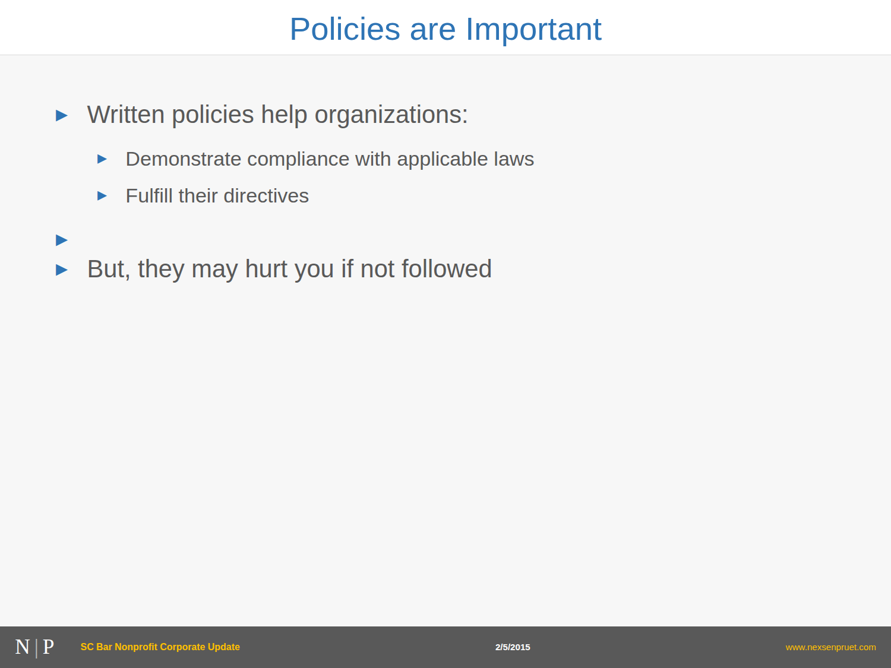Policies are Important
Written policies help organizations:
Demonstrate compliance with applicable laws
Fulfill their directives
But, they may hurt you if not followed
N|P SC Bar Nonprofit Corporate Update 2/5/2015 www.nexsenpruet.com